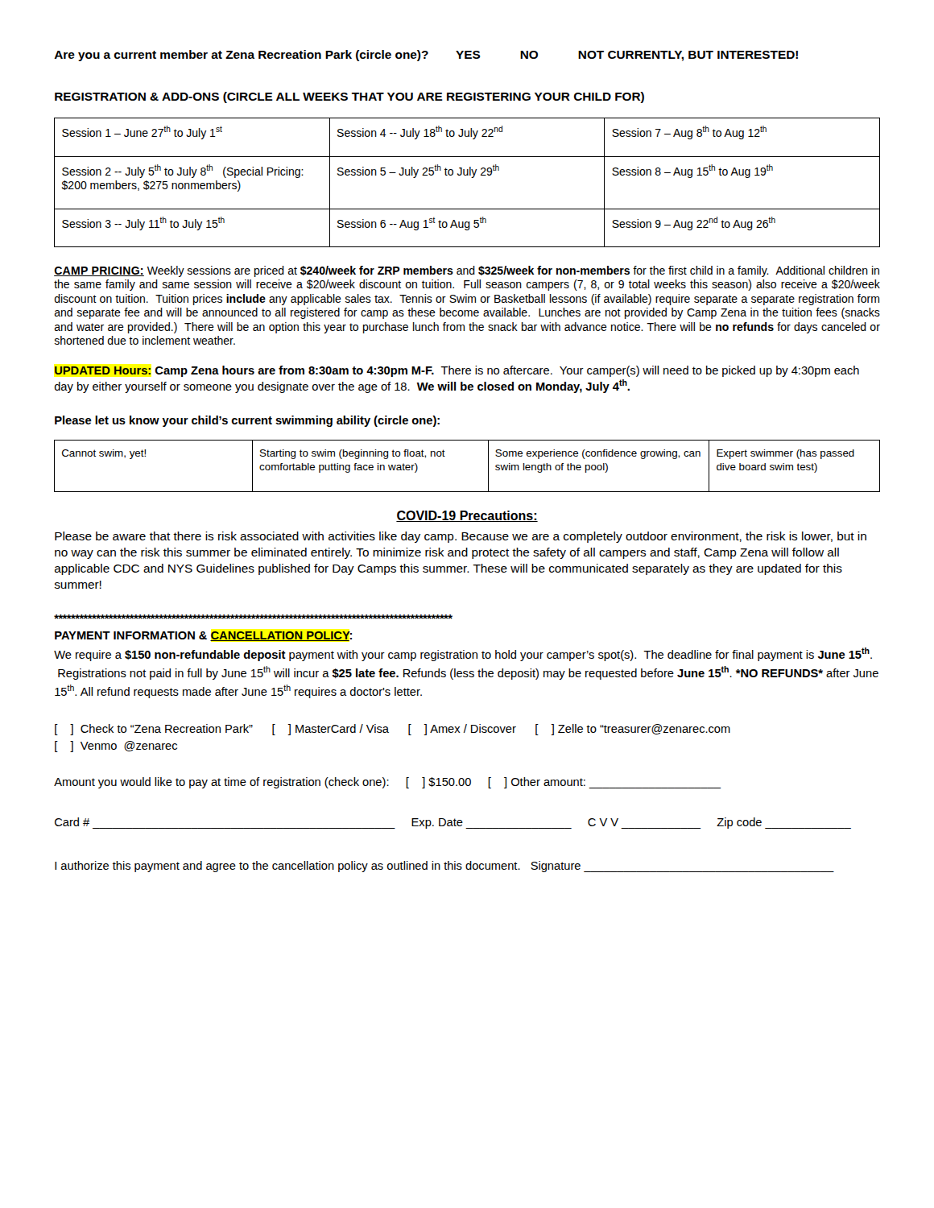Are you a current member at Zena Recreation Park (circle one)? YES NO NOT CURRENTLY, BUT INTERESTED!
REGISTRATION & ADD-ONS (CIRCLE ALL WEEKS THAT YOU ARE REGISTERING YOUR CHILD FOR)
| Session 1 – June 27 th to July 1 st | Session 4 -- July 18 th to July 22 nd | Session 7 – Aug 8 th to Aug 12 th |
| Session 2 -- July 5 th to July 8 th (Special Pricing: $200 members, $275 nonmembers) | Session 5 – July 25 th to July 29 th | Session 8 – Aug 15 th to Aug 19 th |
| Session 3 -- July 11 th to July 15 th | Session 6 -- Aug 1 st to Aug 5 th | Session 9 – Aug 22 nd to Aug 26 th |
CAMP PRICING: Weekly sessions are priced at $240/week for ZRP members and $325/week for non-members for the first child in a family. Additional children in the same family and same session will receive a $20/week discount on tuition. Full season campers (7, 8, or 9 total weeks this season) also receive a $20/week discount on tuition. Tuition prices include any applicable sales tax. Tennis or Swim or Basketball lessons (if available) require separate a separate registration form and separate fee and will be announced to all registered for camp as these become available. Lunches are not provided by Camp Zena in the tuition fees (snacks and water are provided.) There will be an option this year to purchase lunch from the snack bar with advance notice. There will be no refunds for days canceled or shortened due to inclement weather.
UPDATED Hours: Camp Zena hours are from 8:30am to 4:30pm M-F. There is no aftercare. Your camper(s) will need to be picked up by 4:30pm each day by either yourself or someone you designate over the age of 18. We will be closed on Monday, July 4th.
Please let us know your child’s current swimming ability (circle one):
| Cannot swim, yet! | Starting to swim (beginning to float, not comfortable putting face in water) | Some experience (confidence growing, can swim length of the pool) | Expert swimmer (has passed dive board swim test) |
COVID-19 Precautions:
Please be aware that there is risk associated with activities like day camp. Because we are a completely outdoor environment, the risk is lower, but in no way can the risk this summer be eliminated entirely. To minimize risk and protect the safety of all campers and staff, Camp Zena will follow all applicable CDC and NYS Guidelines published for Day Camps this summer. These will be communicated separately as they are updated for this summer!
***********************************************************************************************
PAYMENT INFORMATION & CANCELLATION POLICY:
We require a $150 non-refundable deposit payment with your camp registration to hold your camper’s spot(s). The deadline for final payment is June 15th. Registrations not paid in full by June 15th will incur a $25 late fee. Refunds (less the deposit) may be requested before June 15th. *NO REFUNDS* after June 15th. All refund requests made after June 15th requires a doctor's letter.
[ ] Check to “Zena Recreation Park” [ ] MasterCard / Visa [ ] Amex / Discover [ ] Zelle to “treasurer@zenarec.com
[ ] Venmo @zenarec
Amount you would like to pay at time of registration (check one): [ ] $150.00 [ ] Other amount: ____________________
Card # ______________________________________________ Exp. Date ________________ C V V ____________ Zip code _____________
I authorize this payment and agree to the cancellation policy as outlined in this document. Signature ______________________________________